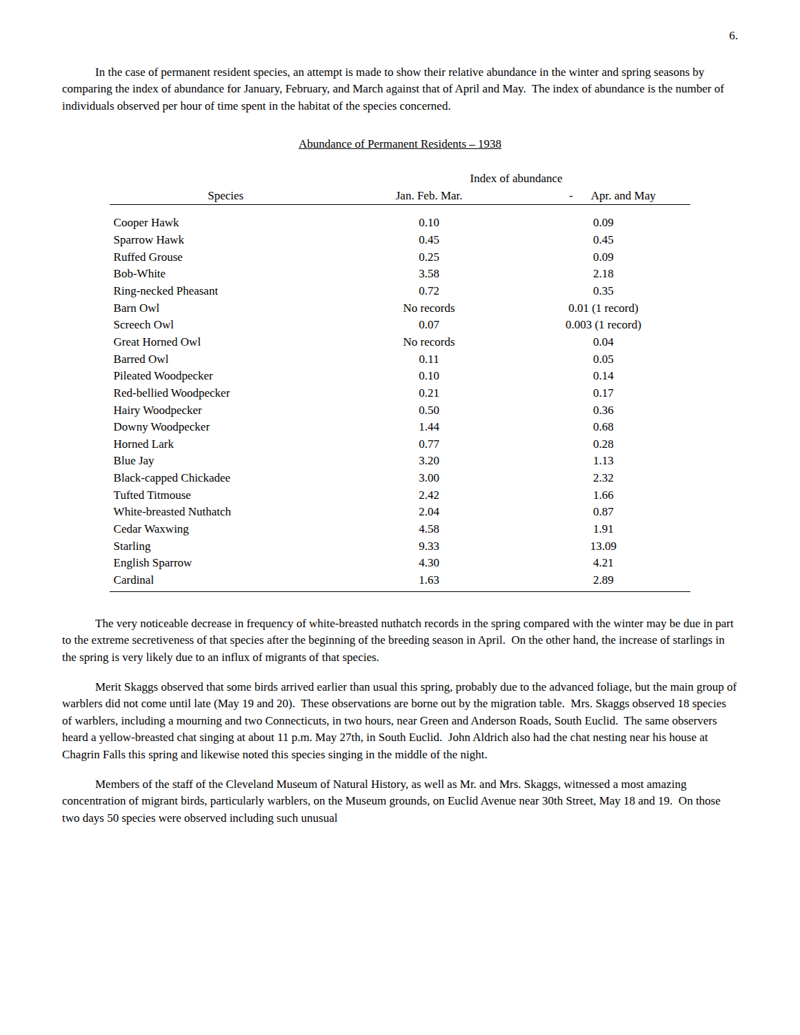6.
In the case of permanent resident species, an attempt is made to show their relative abundance in the winter and spring seasons by comparing the index of abundance for January, February, and March against that of April and May. The index of abundance is the number of individuals observed per hour of time spent in the habitat of the species concerned.
Abundance of Permanent Residents – 1938
| | Index of abundance |
| Species | Jan. Feb. Mar. | - Apr. and May |
| Cooper Hawk | 0.10 | 0.09 |
| Sparrow Hawk | 0.45 | 0.45 |
| Ruffed Grouse | 0.25 | 0.09 |
| Bob-White | 3.58 | 2.18 |
| Ring-necked Pheasant | 0.72 | 0.35 |
| Barn Owl | No records | 0.01 (1 record) |
| Screech Owl | 0.07 | 0.003 (1 record) |
| Great Horned Owl | No records | 0.04 |
| Barred Owl | 0.11 | 0.05 |
| Pileated Woodpecker | 0.10 | 0.14 |
| Red-bellied Woodpecker | 0.21 | 0.17 |
| Hairy Woodpecker | 0.50 | 0.36 |
| Downy Woodpecker | 1.44 | 0.68 |
| Horned Lark | 0.77 | 0.28 |
| Blue Jay | 3.20 | 1.13 |
| Black-capped Chickadee | 3.00 | 2.32 |
| Tufted Titmouse | 2.42 | 1.66 |
| White-breasted Nuthatch | 2.04 | 0.87 |
| Cedar Waxwing | 4.58 | 1.91 |
| Starling | 9.33 | 13.09 |
| English Sparrow | 4.30 | 4.21 |
| Cardinal | 1.63 | 2.89 |
The very noticeable decrease in frequency of white-breasted nuthatch records in the spring compared with the winter may be due in part to the extreme secretiveness of that species after the beginning of the breeding season in April. On the other hand, the increase of starlings in the spring is very likely due to an influx of migrants of that species.
Merit Skaggs observed that some birds arrived earlier than usual this spring, probably due to the advanced foliage, but the main group of warblers did not come until late (May 19 and 20). These observations are borne out by the migration table. Mrs. Skaggs observed 18 species of warblers, including a mourning and two Connecticuts, in two hours, near Green and Anderson Roads, South Euclid. The same observers heard a yellow-breasted chat singing at about 11 p.m. May 27th, in South Euclid. John Aldrich also had the chat nesting near his house at Chagrin Falls this spring and likewise noted this species singing in the middle of the night.
Members of the staff of the Cleveland Museum of Natural History, as well as Mr. and Mrs. Skaggs, witnessed a most amazing concentration of migrant birds, particularly warblers, on the Museum grounds, on Euclid Avenue near 30th Street, May 18 and 19. On those two days 50 species were observed including such unusual